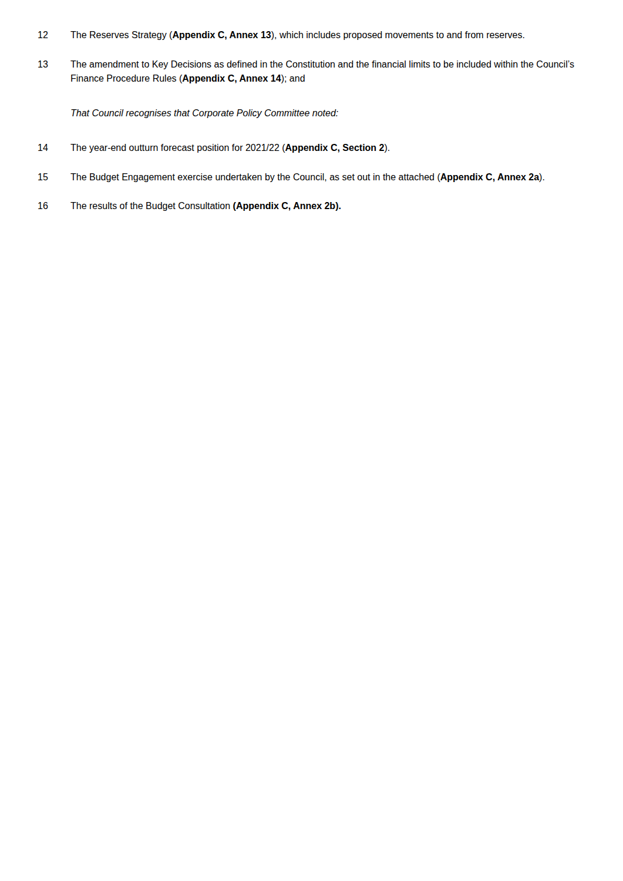12 The Reserves Strategy (Appendix C, Annex 13), which includes proposed movements to and from reserves.
13 The amendment to Key Decisions as defined in the Constitution and the financial limits to be included within the Council’s Finance Procedure Rules (Appendix C, Annex 14); and
That Council recognises that Corporate Policy Committee noted:
14 The year-end outturn forecast position for 2021/22 (Appendix C, Section 2).
15 The Budget Engagement exercise undertaken by the Council, as set out in the attached (Appendix C, Annex 2a).
16 The results of the Budget Consultation (Appendix C, Annex 2b).